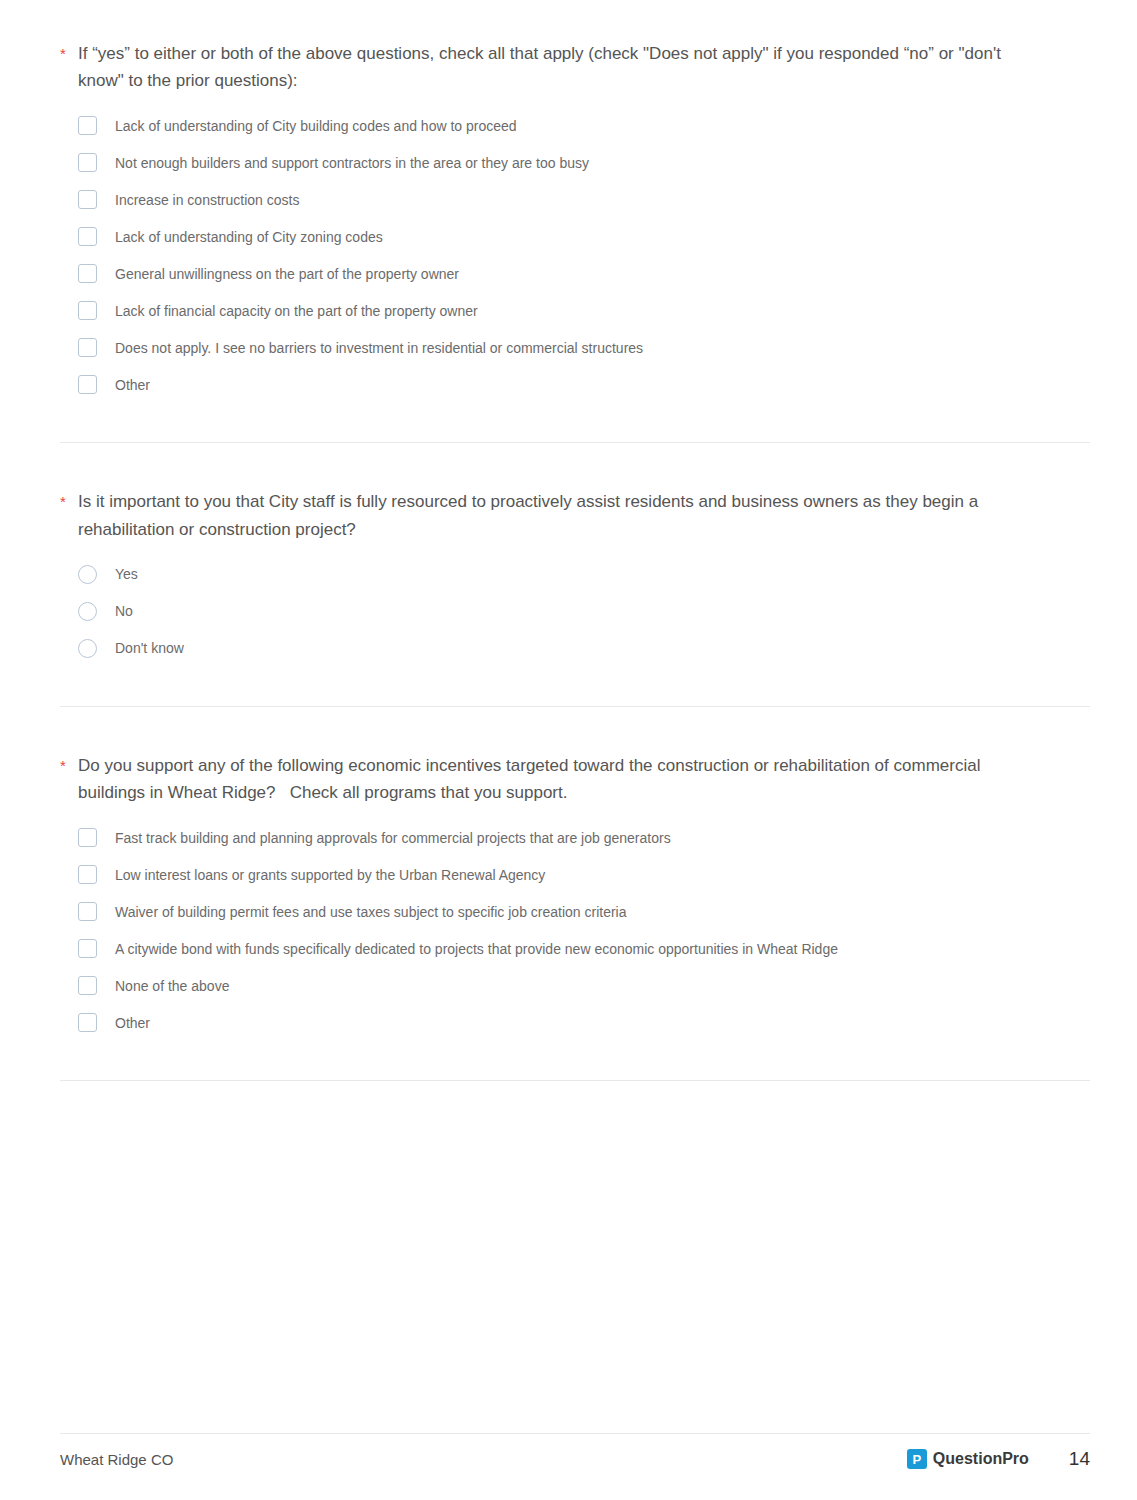*If “yes” to either or both of the above questions, check all that apply (check "Does not apply" if you responded “no” or "don't know" to the prior questions):
Lack of understanding of City building codes and how to proceed
Not enough builders and support contractors in the area or they are too busy
Increase in construction costs
Lack of understanding of City zoning codes
General unwillingness on the part of the property owner
Lack of financial capacity on the part of the property owner
Does not apply. I see no barriers to investment in residential or commercial structures
Other
*Is it important to you that City staff is fully resourced to proactively assist residents and business owners as they begin a rehabilitation or construction project?
Yes
No
Don't know
*Do you support any of the following economic incentives targeted toward the construction or rehabilitation of commercial buildings in Wheat Ridge? Check all programs that you support.
Fast track building and planning approvals for commercial projects that are job generators
Low interest loans or grants supported by the Urban Renewal Agency
Waiver of building permit fees and use taxes subject to specific job creation criteria
A citywide bond with funds specifically dedicated to projects that provide new economic opportunities in Wheat Ridge
None of the above
Other
Wheat Ridge CO
PQuestionPro
14